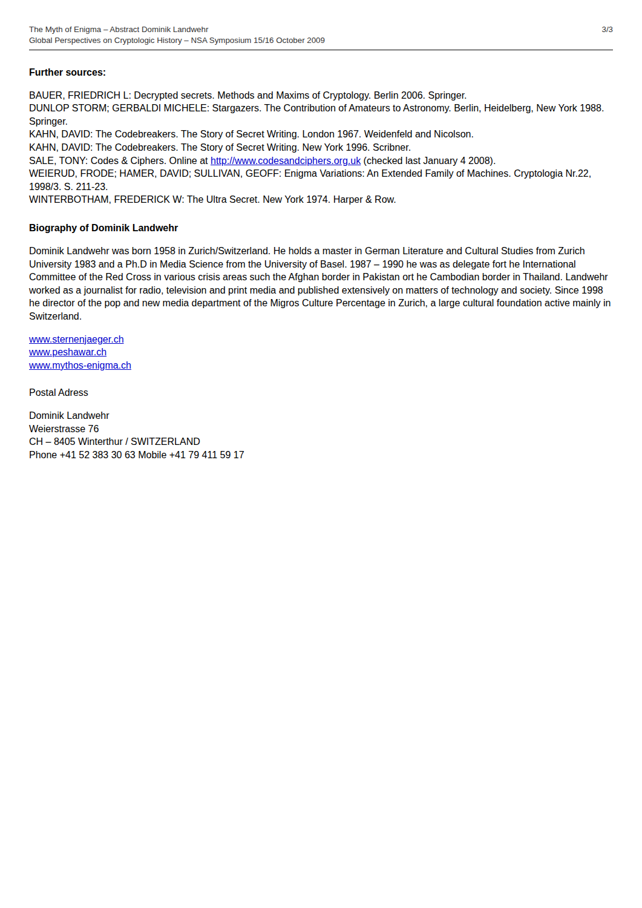The Myth of Enigma – Abstract Dominik Landwehr
Global Perspectives on Cryptologic History – NSA Symposium 15/16 October 2009
3/3
Further sources:
BAUER, FRIEDRICH L: Decrypted secrets. Methods and Maxims of Cryptology. Berlin 2006. Springer.
DUNLOP STORM; GERBALDI MICHELE: Stargazers. The Contribution of Amateurs to Astronomy. Berlin, Heidelberg, New York 1988. Springer.
KAHN, DAVID: The Codebreakers. The Story of Secret Writing. London 1967. Weidenfeld and Nicolson.
KAHN, DAVID: The Codebreakers. The Story of Secret Writing. New York 1996. Scribner.
SALE, TONY: Codes & Ciphers. Online at http://www.codesandciphers.org.uk (checked last January 4 2008).
WEIERUD, FRODE; HAMER, DAVID; SULLIVAN, GEOFF: Enigma Variations: An Extended Family of Machines. Cryptologia Nr.22, 1998/3. S. 211-23.
WINTERBOTHAM, FREDERICK W: The Ultra Secret. New York 1974. Harper & Row.
Biography of Dominik Landwehr
Dominik Landwehr was born 1958 in Zurich/Switzerland. He holds a master in German Literature and Cultural Studies from Zurich University 1983 and a Ph.D in Media Science from the University of Basel. 1987 – 1990 he was as delegate fort he International Committee of the Red Cross in various crisis areas such the Afghan border in Pakistan ort he Cambodian border in Thailand. Landwehr worked as a journalist for radio, television and print media and published extensively on matters of technology and society. Since 1998 he director of the pop and new media department of the Migros Culture Percentage in Zurich, a large cultural foundation active mainly in Switzerland.
www.sternenjaeger.ch
www.peshawar.ch
www.mythos-enigma.ch
Postal Adress
Dominik Landwehr
Weierstrasse 76
CH – 8405 Winterthur / SWITZERLAND
Phone +41 52 383 30 63 Mobile +41 79 411 59 17